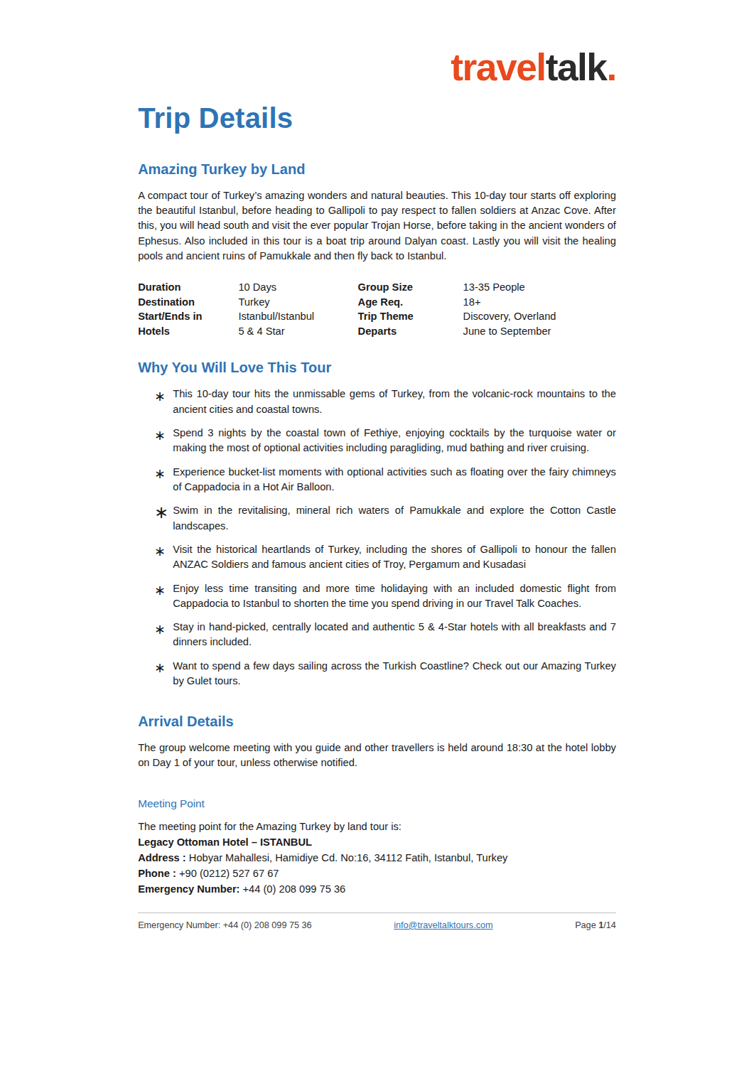travel talk.
Trip Details
Amazing Turkey by Land
A compact tour of Turkey’s amazing wonders and natural beauties. This 10-day tour starts off exploring the beautiful Istanbul, before heading to Gallipoli to pay respect to fallen soldiers at Anzac Cove. After this, you will head south and visit the ever popular Trojan Horse, before taking in the ancient wonders of Ephesus. Also included in this tour is a boat trip around Dalyan coast. Lastly you will visit the healing pools and ancient ruins of Pamukkale and then fly back to Istanbul.
| Duration | 10 Days | Group Size | 13-35 People |
| Destination | Turkey | Age Req. | 18+ |
| Start/Ends in | Istanbul/Istanbul | Trip Theme | Discovery, Overland |
| Hotels | 5 & 4 Star | Departs | June to September |
Why You Will Love This Tour
This 10-day tour hits the unmissable gems of Turkey, from the volcanic-rock mountains to the ancient cities and coastal towns.
Spend 3 nights by the coastal town of Fethiye, enjoying cocktails by the turquoise water or making the most of optional activities including paragliding, mud bathing and river cruising.
Experience bucket-list moments with optional activities such as floating over the fairy chimneys of Cappadocia in a Hot Air Balloon.
Swim in the revitalising, mineral rich waters of Pamukkale and explore the Cotton Castle landscapes.
Visit the historical heartlands of Turkey, including the shores of Gallipoli to honour the fallen ANZAC Soldiers and famous ancient cities of Troy, Pergamum and Kusadasi
Enjoy less time transiting and more time holidaying with an included domestic flight from Cappadocia to Istanbul to shorten the time you spend driving in our Travel Talk Coaches.
Stay in hand-picked, centrally located and authentic 5 & 4-Star hotels with all breakfasts and 7 dinners included.
Want to spend a few days sailing across the Turkish Coastline? Check out our Amazing Turkey by Gulet tours.
Arrival Details
The group welcome meeting with you guide and other travellers is held around 18:30 at the hotel lobby on Day 1 of your tour, unless otherwise notified.
Meeting Point
The meeting point for the Amazing Turkey by land tour is: Legacy Ottoman Hotel – ISTANBUL Address : Hobyar Mahallesi, Hamidiye Cd. No:16, 34112 Fatih, Istanbul, Turkey Phone : +90 (0212) 527 67 67 Emergency Number: +44 (0) 208 099 75 36
Emergency Number: +44 (0) 208 099 75 36 info@traveltalktours.com Page 1/14